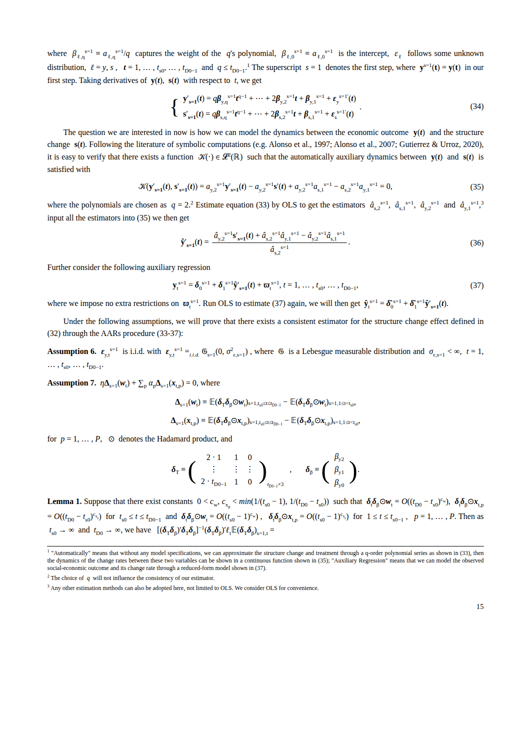where βℓ,qs=1 ≡ aℓ,qs=1/q captures the weight of the q's polynomial, βℓ,0s=1 ≡ aℓ,0s=1 is the intercept, εℓ follows some unknown distribution, ℓ = y, s , t = 1, … , ts0, … , tD0−1 and q ≤ tD0−1.1 The superscript s = 1 denotes the first step, where ys=1(t) = y(t) in our first step. Taking derivatives of y(t), s(t) with respect to t, we get
{
| y ′ s=1 ( t ) = q β y,q s=1 t q−1 + ⋯ + 2 β y,2 s=1 t + β y,1 s=1 + ε y s=1′ ( t ) |
| s ′ s=1 ( t ) = q β s,q s=1 t q−1 + ⋯ + 2 β s,2 s=1 t + β s,1 s=1 + ε s s=1′ ( t ) |
. (34)
The question we are interested in now is how we can model the dynamics between the economic outcome y(t) and the structure change s(t). Following the literature of symbolic computations (e.g. Alonso et al., 1997; Alonso et al., 2007; Gutierrez & Urroz, 2020), it is easy to verify that there exists a function 𝒦(·) ∈ 𝓛2(ℝ) such that the automatically auxiliary dynamics between y(t) and s(t) is satisfied with
𝒦(y′s=1(t), s′s=1(t)) = ay,2s=1y′s=1(t) − ay,2s=1s′(t) + ay,2s=1as,1s=1 − as,2s=1ay,1s=1 = 0, (35)
where the polynomials are chosen as q = 2.2 Estimate equation (33) by OLS to get the estimators âs,2s=1, âs,1s=1, ây,2s=1 and ây,1s=1,3 input all the estimators into (35) we then get
ŷ′s=1(t) = ây,2s=1s′s=1(t) + âs,2s=1ây,1s=1 − ây,2s=1âs,1s=1 âs,2s=1 . (36)
Further consider the following auxiliary regression
yts=1 = δ0s=1 + δ1s=1ŷ′s=1(t) + ϖts=1, t = 1, … , ts0, … , tD0−1, (37)
where we impose no extra restrictions on ϖts=1. Run OLS to estimate (37) again, we will then get ŷts=1 = δ̂0s=1 + δ̂1s=1ŷ′s=1(t).
Under the following assumptions, we will prove that there exists a consistent estimator for the structure change effect defined in (32) through the AARs procedure (33-37):
Assumption 6. εy,ts=1 is i.i.d. with εy,ts=1 =i.i.d. 𝔊s=1(0, σ2ε,s=1) , where 𝔊 is a Lebesgue measurable distribution and σε,s=1 < ∞, t = 1, … , ts0, … , tD0−1.
Assumption 7. ηΔs=1(wt) + ∑p αpΔs=1(xt,p) = 0, where
Δs=1(wt) ≡ 𝔼(δTδβ⊙wt)s=1,ts0≤t≤tD0−1 − 𝔼(δTδβ⊙wt)s=1,1≤t<ts0,
Δs=1(xt,p) ≡ 𝔼(δTδβ⊙xt,p)s=1,ts0≤t≤tD0−1 − 𝔼(δTδβ⊙xt,p)s=1,1≤t<ts0,
for p = 1, … , P, ⊙ denotes the Hadamard product, and
δT ≡ (
| 2 · 1 | 1 | 0 |
| ⋮ | ⋮ | ⋮ |
| 2 · t D0−1 | 1 | 0 |
)tD0−1×3 , δβ ≡ (
| β y2 |
| β y1 |
| β y0 |
).
Lemma 1. Suppose that there exist constants 0 < cw, cxp < min(1/(ts0 − 1), 1/(tD0 − ts0)) such that δtδβ⊙wt = O((tD0 − ts0)cw), δtδβ⊙xt,p = O((tD0 − ts0)cxp) for ts0 ≤ t ≤ tD0−1 and δtδβ⊙wt = O((ts0 − 1)cw) , δtδβ⊙xt,p = O((ts0 − 1)cxp) for 1 ≤ t ≤ ts0−1 , p = 1, … , P. Then as ts0 → ∞ and tD0 → ∞, we have [(δTδβ)′δTδβ]−1(δTδβ)′ℓt𝔼(δTδβ)s=1,t =
1 "Automatically" means that without any model specifications, we can approximate the structure change and treatment through a q-order polynomial series as shown in (33), then the dynamics of the change rates between these two variables can be shown in a continuous function shown in (35); "Auxiliary Regression" means that we can model the observed social-economic outcome and its change rate through a reduced-form model shown in (37).
2 The choice of q will not influence the consistency of our estimator.
3 Any other estimation methods can also be adopted here, not limited to OLS. We consider OLS for convenience.
15